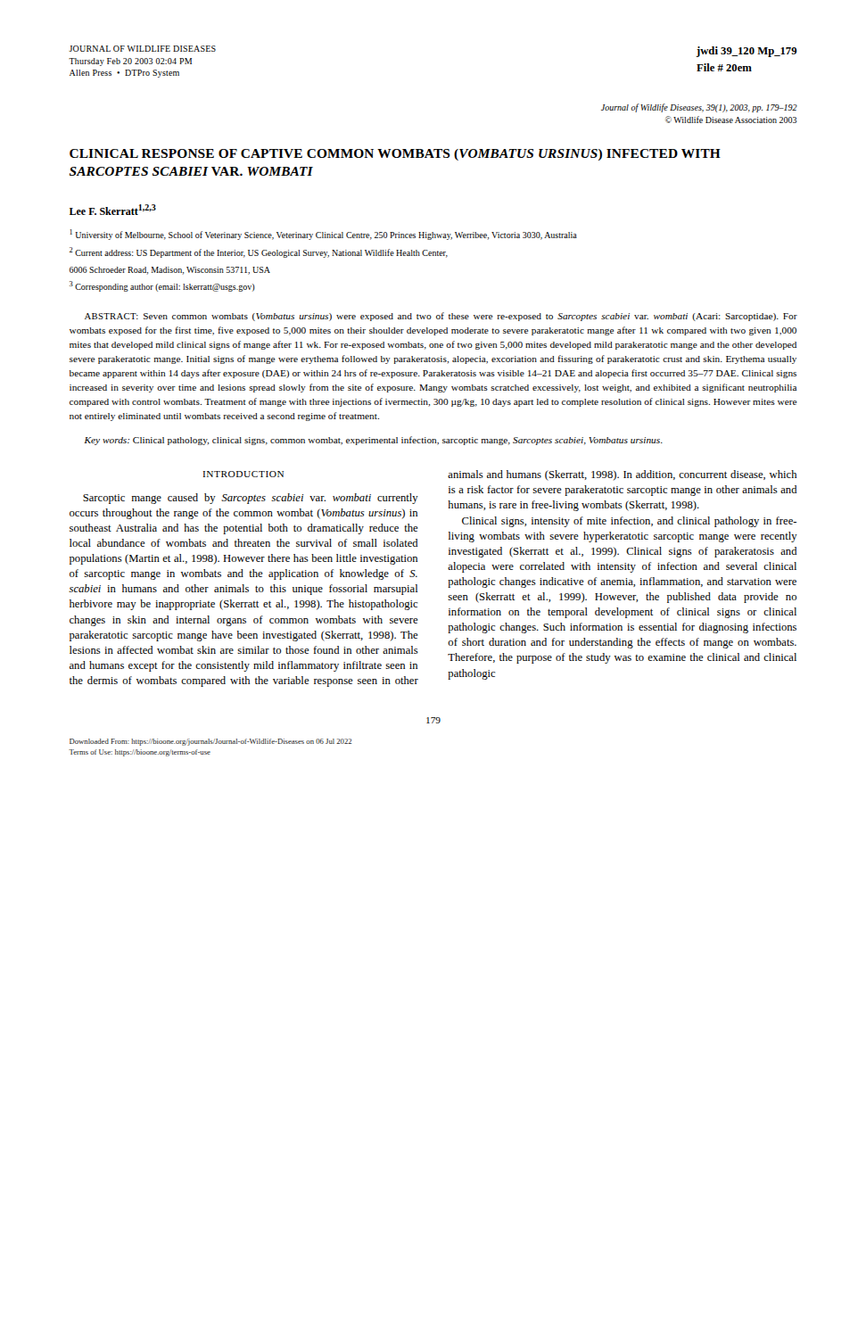JOURNAL OF WILDLIFE DISEASES
Thursday Feb 20 2003 02:04 PM
Allen Press • DTPro System
jwdi 39_120 Mp_179
File # 20em
Journal of Wildlife Diseases, 39(1), 2003, pp. 179–192
© Wildlife Disease Association 2003
Clinical Response of Captive Common Wombats (Vombatus ursinus) Infected with Sarcoptes scabiei var. wombati
Lee F. Skerratt1,2,3
1 University of Melbourne, School of Veterinary Science, Veterinary Clinical Centre, 250 Princes Highway, Werribee, Victoria 3030, Australia
2 Current address: US Department of the Interior, US Geological Survey, National Wildlife Health Center,
6006 Schroeder Road, Madison, Wisconsin 53711, USA
3 Corresponding author (email: lskerratt@usgs.gov)
Abstract: Seven common wombats (Vombatus ursinus) were exposed and two of these were re-exposed to Sarcoptes scabiei var. wombati (Acari: Sarcoptidae). For wombats exposed for the first time, five exposed to 5,000 mites on their shoulder developed moderate to severe parakeratotic mange after 11 wk compared with two given 1,000 mites that developed mild clinical signs of mange after 11 wk. For re-exposed wombats, one of two given 5,000 mites developed mild parakeratotic mange and the other developed severe parakeratotic mange. Initial signs of mange were erythema followed by parakeratosis, alopecia, excoriation and fissuring of parakeratotic crust and skin. Erythema usually became apparent within 14 days after exposure (DAE) or within 24 hrs of re-exposure. Parakeratosis was visible 14–21 DAE and alopecia first occurred 35–77 DAE. Clinical signs increased in severity over time and lesions spread slowly from the site of exposure. Mangy wombats scratched excessively, lost weight, and exhibited a significant neutrophilia compared with control wombats. Treatment of mange with three injections of ivermectin, 300 µg/kg, 10 days apart led to complete resolution of clinical signs. However mites were not entirely eliminated until wombats received a second regime of treatment.
Key words: Clinical pathology, clinical signs, common wombat, experimental infection, sarcoptic mange, Sarcoptes scabiei, Vombatus ursinus.
Introduction
Sarcoptic mange caused by Sarcoptes scabiei var. wombati currently occurs throughout the range of the common wombat (Vombatus ursinus) in southeast Australia and has the potential both to dramatically reduce the local abundance of wombats and threaten the survival of small isolated populations (Martin et al., 1998). However there has been little investigation of sarcoptic mange in wombats and the application of knowledge of S. scabiei in humans and other animals to this unique fossorial marsupial herbivore may be inappropriate (Skerratt et al., 1998). The histopathologic changes in skin and internal organs of common wombats with severe parakeratotic sarcoptic mange have been investigated (Skerratt, 1998). The lesions in affected wombat skin are similar to those found in other animals and humans except for the consistently mild inflammatory infiltrate seen in the dermis of wombats compared with the variable response seen in other animals and humans (Skerratt, 1998). In addition, concurrent disease, which is a risk factor for severe parakeratotic sarcoptic mange in other animals and humans, is rare in free-living wombats (Skerratt, 1998).
Clinical signs, intensity of mite infection, and clinical pathology in free-living wombats with severe hyperkeratotic sarcoptic mange were recently investigated (Skerratt et al., 1999). Clinical signs of parakeratosis and alopecia were correlated with intensity of infection and several clinical pathologic changes indicative of anemia, inflammation, and starvation were seen (Skerratt et al., 1999). However, the published data provide no information on the temporal development of clinical signs or clinical pathologic changes. Such information is essential for diagnosing infections of short duration and for understanding the effects of mange on wombats. Therefore, the purpose of the study was to examine the clinical and clinical pathologic
179
Downloaded From: https://bioone.org/journals/Journal-of-Wildlife-Diseases on 06 Jul 2022
Terms of Use: https://bioone.org/terms-of-use